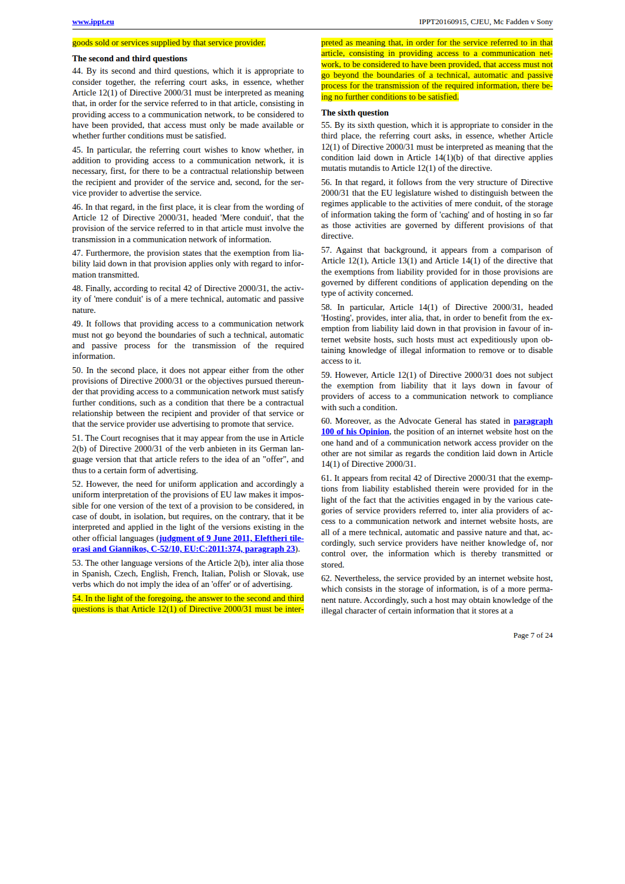www.ippt.eu
IPPT20160915, CJEU, Mc Fadden v Sony
goods sold or services supplied by that service provider.
The second and third questions
44. By its second and third questions, which it is appropriate to consider together, the referring court asks, in essence, whether Article 12(1) of Directive 2000/31 must be interpreted as meaning that, in order for the service referred to in that article, consisting in providing access to a communication network, to be considered to have been provided, that access must only be made available or whether further conditions must be satisfied.
45. In particular, the referring court wishes to know whether, in addition to providing access to a communication network, it is necessary, first, for there to be a contractual relationship between the recipient and provider of the service and, second, for the service provider to advertise the service.
46. In that regard, in the first place, it is clear from the wording of Article 12 of Directive 2000/31, headed 'Mere conduit', that the provision of the service referred to in that article must involve the transmission in a communication network of information.
47. Furthermore, the provision states that the exemption from liability laid down in that provision applies only with regard to information transmitted.
48. Finally, according to recital 42 of Directive 2000/31, the activity of 'mere conduit' is of a mere technical, automatic and passive nature.
49. It follows that providing access to a communication network must not go beyond the boundaries of such a technical, automatic and passive process for the transmission of the required information.
50. In the second place, it does not appear either from the other provisions of Directive 2000/31 or the objectives pursued thereunder that providing access to a communication network must satisfy further conditions, such as a condition that there be a contractual relationship between the recipient and provider of that service or that the service provider use advertising to promote that service.
51. The Court recognises that it may appear from the use in Article 2(b) of Directive 2000/31 of the verb anbieten in its German language version that that article refers to the idea of an "offer", and thus to a certain form of advertising.
52. However, the need for uniform application and accordingly a uniform interpretation of the provisions of EU law makes it impossible for one version of the text of a provision to be considered, in case of doubt, in isolation, but requires, on the contrary, that it be interpreted and applied in the light of the versions existing in the other official languages (judgment of 9 June 2011, Eleftheri tileorasi and Giannikos, C‑52/10, EU:C:2011:374, paragraph 23).
53. The other language versions of the Article 2(b), inter alia those in Spanish, Czech, English, French, Italian, Polish or Slovak, use verbs which do not imply the idea of an 'offer' or of advertising.
54. In the light of the foregoing, the answer to the second and third questions is that Article 12(1) of Directive 2000/31 must be interpreted as meaning that, in order for the service referred to in that article, consisting in providing access to a communication network, to be considered to have been provided, that access must not go beyond the boundaries of a technical, automatic and passive process for the transmission of the required information, there being no further conditions to be satisfied.
The sixth question
55. By its sixth question, which it is appropriate to consider in the third place, the referring court asks, in essence, whether Article 12(1) of Directive 2000/31 must be interpreted as meaning that the condition laid down in Article 14(1)(b) of that directive applies mutatis mutandis to Article 12(1) of the directive.
56. In that regard, it follows from the very structure of Directive 2000/31 that the EU legislature wished to distinguish between the regimes applicable to the activities of mere conduit, of the storage of information taking the form of 'caching' and of hosting in so far as those activities are governed by different provisions of that directive.
57. Against that background, it appears from a comparison of Article 12(1), Article 13(1) and Article 14(1) of the directive that the exemptions from liability provided for in those provisions are governed by different conditions of application depending on the type of activity concerned.
58. In particular, Article 14(1) of Directive 2000/31, headed 'Hosting', provides, inter alia, that, in order to benefit from the exemption from liability laid down in that provision in favour of internet website hosts, such hosts must act expeditiously upon obtaining knowledge of illegal information to remove or to disable access to it.
59. However, Article 12(1) of Directive 2000/31 does not subject the exemption from liability that it lays down in favour of providers of access to a communication network to compliance with such a condition.
60. Moreover, as the Advocate General has stated in paragraph 100 of his Opinion, the position of an internet website host on the one hand and of a communication network access provider on the other are not similar as regards the condition laid down in Article 14(1) of Directive 2000/31.
61. It appears from recital 42 of Directive 2000/31 that the exemptions from liability established therein were provided for in the light of the fact that the activities engaged in by the various categories of service providers referred to, inter alia providers of access to a communication network and internet website hosts, are all of a mere technical, automatic and passive nature and that, accordingly, such service providers have neither knowledge of, nor control over, the information which is thereby transmitted or stored.
62. Nevertheless, the service provided by an internet website host, which consists in the storage of information, is of a more permanent nature. Accordingly, such a host may obtain knowledge of the illegal character of certain information that it stores at a
Page 7 of 24